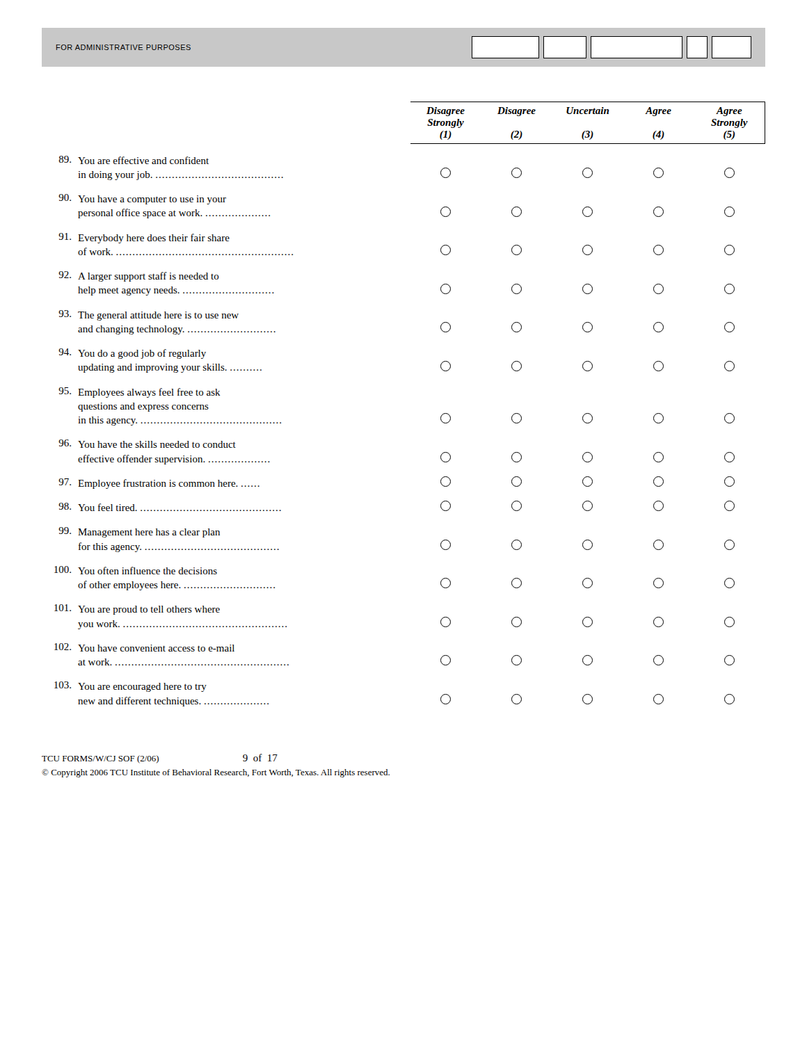FOR ADMINISTRATIVE PURPOSES
| | | Disagree Strongly (1) | Disagree (2) | Uncertain (3) | Agree (4) | Agree Strongly (5) |
| --- | --- | --- | --- | --- | --- | --- |
| 89. | You are effective and confident in doing your job. ....................................... | | | | | |
| 90. | You have a computer to use in your personal office space at work. .................... | | | | | |
| 91. | Everybody here does their fair share of work. ...................................................... | | | | | |
| 92. | A larger support staff is needed to help meet agency needs. ............................ | | | | | |
| 93. | The general attitude here is to use new and changing technology. ........................... | | | | | |
| 94. | You do a good job of regularly updating and improving your skills. .......... | | | | | |
| 95. | Employees always feel free to ask questions and express concerns in this agency. ........................................... | | | | | |
| 96. | You have the skills needed to conduct effective offender supervision. ................... | | | | | |
| 97. | Employee frustration is common here. ...... | | | | | |
| 98. | You feel tired. ........................................... | | | | | |
| 99. | Management here has a clear plan for this agency. ......................................... | | | | | |
| 100. | You often influence the decisions of other employees here. ............................ | | | | | |
| 101. | You are proud to tell others where you work. .................................................. | | | | | |
| 102. | You have convenient access to e-mail at work. ..................................................... | | | | | |
| 103. | You are encouraged here to try new and different techniques. .................... | | | | | |
TCU FORMS/W/CJ SOF (2/06) 9 of 17
© Copyright 2006 TCU Institute of Behavioral Research, Fort Worth, Texas. All rights reserved.